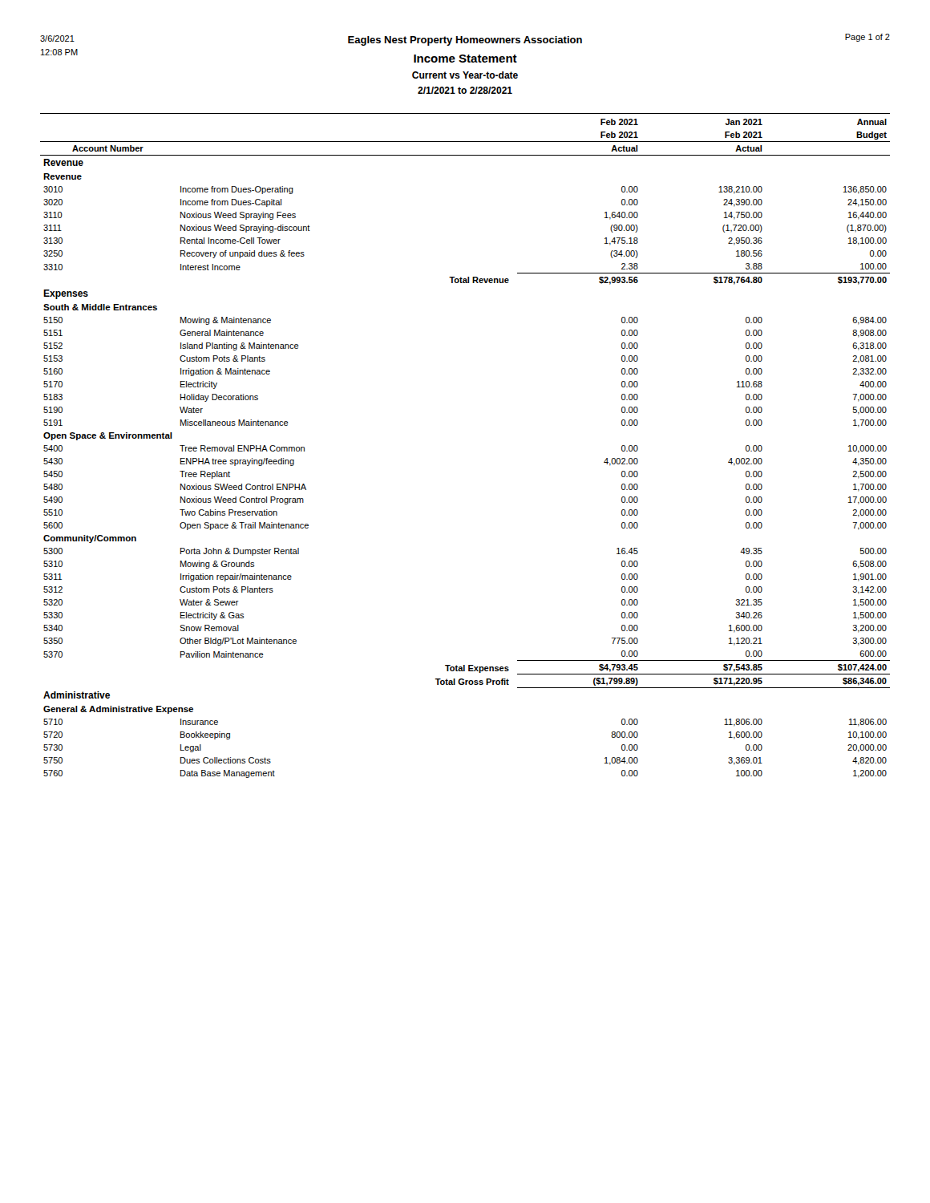3/6/2021
12:08 PM
Page 1 of 2
Eagles Nest Property Homeowners Association
Income Statement
Current vs Year-to-date
2/1/2021 to 2/28/2021
| | | Feb 2021 | Jan 2021 | Annual |
| --- | --- | --- | --- | --- |
| | | Feb 2021 | Feb 2021 | Budget |
| Account Number | | Actual | Actual | |
| Revenue |
| Revenue |
| 3010 | Income from Dues-Operating | 0.00 | 138,210.00 | 136,850.00 |
| 3020 | Income from Dues-Capital | 0.00 | 24,390.00 | 24,150.00 |
| 3110 | Noxious Weed Spraying Fees | 1,640.00 | 14,750.00 | 16,440.00 |
| 3111 | Noxious Weed Spraying-discount | (90.00) | (1,720.00) | (1,870.00) |
| 3130 | Rental Income-Cell Tower | 1,475.18 | 2,950.36 | 18,100.00 |
| 3250 | Recovery of unpaid dues & fees | (34.00) | 180.56 | 0.00 |
| 3310 | Interest Income | 2.38 | 3.88 | 100.00 |
| | Total Revenue | $2,993.56 | $178,764.80 | $193,770.00 |
| Expenses |
| South & Middle Entrances |
| 5150 | Mowing & Maintenance | 0.00 | 0.00 | 6,984.00 |
| 5151 | General Maintenance | 0.00 | 0.00 | 8,908.00 |
| 5152 | Island Planting & Maintenance | 0.00 | 0.00 | 6,318.00 |
| 5153 | Custom Pots & Plants | 0.00 | 0.00 | 2,081.00 |
| 5160 | Irrigation & Maintenace | 0.00 | 0.00 | 2,332.00 |
| 5170 | Electricity | 0.00 | 110.68 | 400.00 |
| 5183 | Holiday Decorations | 0.00 | 0.00 | 7,000.00 |
| 5190 | Water | 0.00 | 0.00 | 5,000.00 |
| 5191 | Miscellaneous Maintenance | 0.00 | 0.00 | 1,700.00 |
| Open Space & Environmental |
| 5400 | Tree Removal ENPHA Common | 0.00 | 0.00 | 10,000.00 |
| 5430 | ENPHA tree spraying/feeding | 4,002.00 | 4,002.00 | 4,350.00 |
| 5450 | Tree Replant | 0.00 | 0.00 | 2,500.00 |
| 5480 | Noxious SWeed Control ENPHA | 0.00 | 0.00 | 1,700.00 |
| 5490 | Noxious Weed Control Program | 0.00 | 0.00 | 17,000.00 |
| 5510 | Two Cabins Preservation | 0.00 | 0.00 | 2,000.00 |
| 5600 | Open Space & Trail Maintenance | 0.00 | 0.00 | 7,000.00 |
| Community/Common |
| 5300 | Porta John & Dumpster Rental | 16.45 | 49.35 | 500.00 |
| 5310 | Mowing & Grounds | 0.00 | 0.00 | 6,508.00 |
| 5311 | Irrigation repair/maintenance | 0.00 | 0.00 | 1,901.00 |
| 5312 | Custom Pots & Planters | 0.00 | 0.00 | 3,142.00 |
| 5320 | Water & Sewer | 0.00 | 321.35 | 1,500.00 |
| 5330 | Electricity & Gas | 0.00 | 340.26 | 1,500.00 |
| 5340 | Snow Removal | 0.00 | 1,600.00 | 3,200.00 |
| 5350 | Other Bldg/P'Lot Maintenance | 775.00 | 1,120.21 | 3,300.00 |
| 5370 | Pavilion Maintenance | 0.00 | 0.00 | 600.00 |
| | Total Expenses | $4,793.45 | $7,543.85 | $107,424.00 |
| | Total Gross Profit | ($1,799.89) | $171,220.95 | $86,346.00 |
| Administrative |
| General & Administrative Expense |
| 5710 | Insurance | 0.00 | 11,806.00 | 11,806.00 |
| 5720 | Bookkeeping | 800.00 | 1,600.00 | 10,100.00 |
| 5730 | Legal | 0.00 | 0.00 | 20,000.00 |
| 5750 | Dues Collections Costs | 1,084.00 | 3,369.01 | 4,820.00 |
| 5760 | Data Base Management | 0.00 | 100.00 | 1,200.00 |